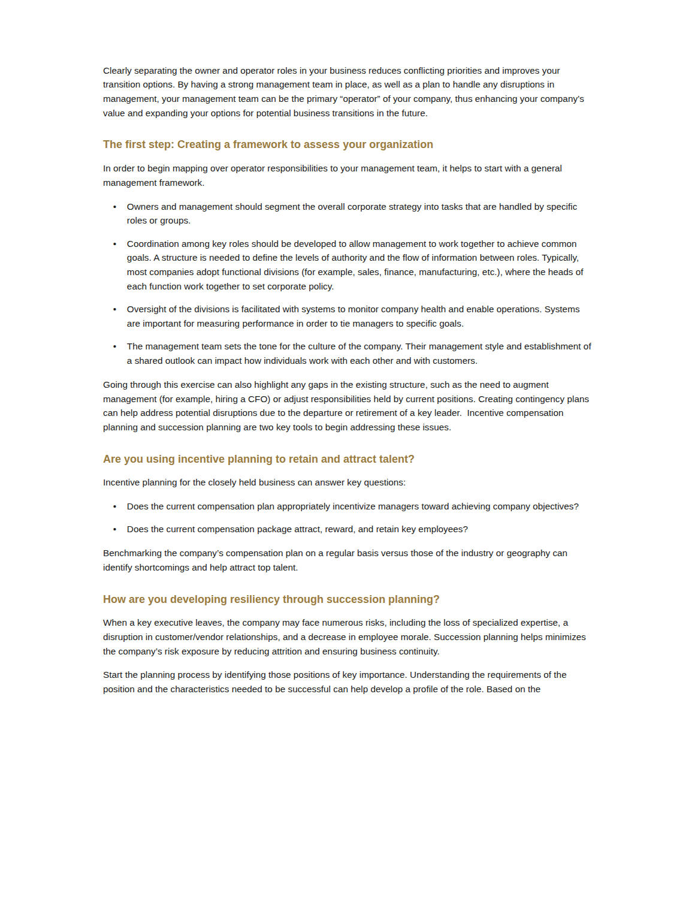Clearly separating the owner and operator roles in your business reduces conflicting priorities and improves your transition options. By having a strong management team in place, as well as a plan to handle any disruptions in management, your management team can be the primary “operator” of your company, thus enhancing your company’s value and expanding your options for potential business transitions in the future.
The first step: Creating a framework to assess your organization
In order to begin mapping over operator responsibilities to your management team, it helps to start with a general management framework.
Owners and management should segment the overall corporate strategy into tasks that are handled by specific roles or groups.
Coordination among key roles should be developed to allow management to work together to achieve common goals. A structure is needed to define the levels of authority and the flow of information between roles. Typically, most companies adopt functional divisions (for example, sales, finance, manufacturing, etc.), where the heads of each function work together to set corporate policy.
Oversight of the divisions is facilitated with systems to monitor company health and enable operations. Systems are important for measuring performance in order to tie managers to specific goals.
The management team sets the tone for the culture of the company. Their management style and establishment of a shared outlook can impact how individuals work with each other and with customers.
Going through this exercise can also highlight any gaps in the existing structure, such as the need to augment management (for example, hiring a CFO) or adjust responsibilities held by current positions. Creating contingency plans can help address potential disruptions due to the departure or retirement of a key leader. Incentive compensation planning and succession planning are two key tools to begin addressing these issues.
Are you using incentive planning to retain and attract talent?
Incentive planning for the closely held business can answer key questions:
Does the current compensation plan appropriately incentivize managers toward achieving company objectives?
Does the current compensation package attract, reward, and retain key employees?
Benchmarking the company’s compensation plan on a regular basis versus those of the industry or geography can identify shortcomings and help attract top talent.
How are you developing resiliency through succession planning?
When a key executive leaves, the company may face numerous risks, including the loss of specialized expertise, a disruption in customer/vendor relationships, and a decrease in employee morale. Succession planning helps minimizes the company’s risk exposure by reducing attrition and ensuring business continuity.
Start the planning process by identifying those positions of key importance. Understanding the requirements of the position and the characteristics needed to be successful can help develop a profile of the role. Based on the